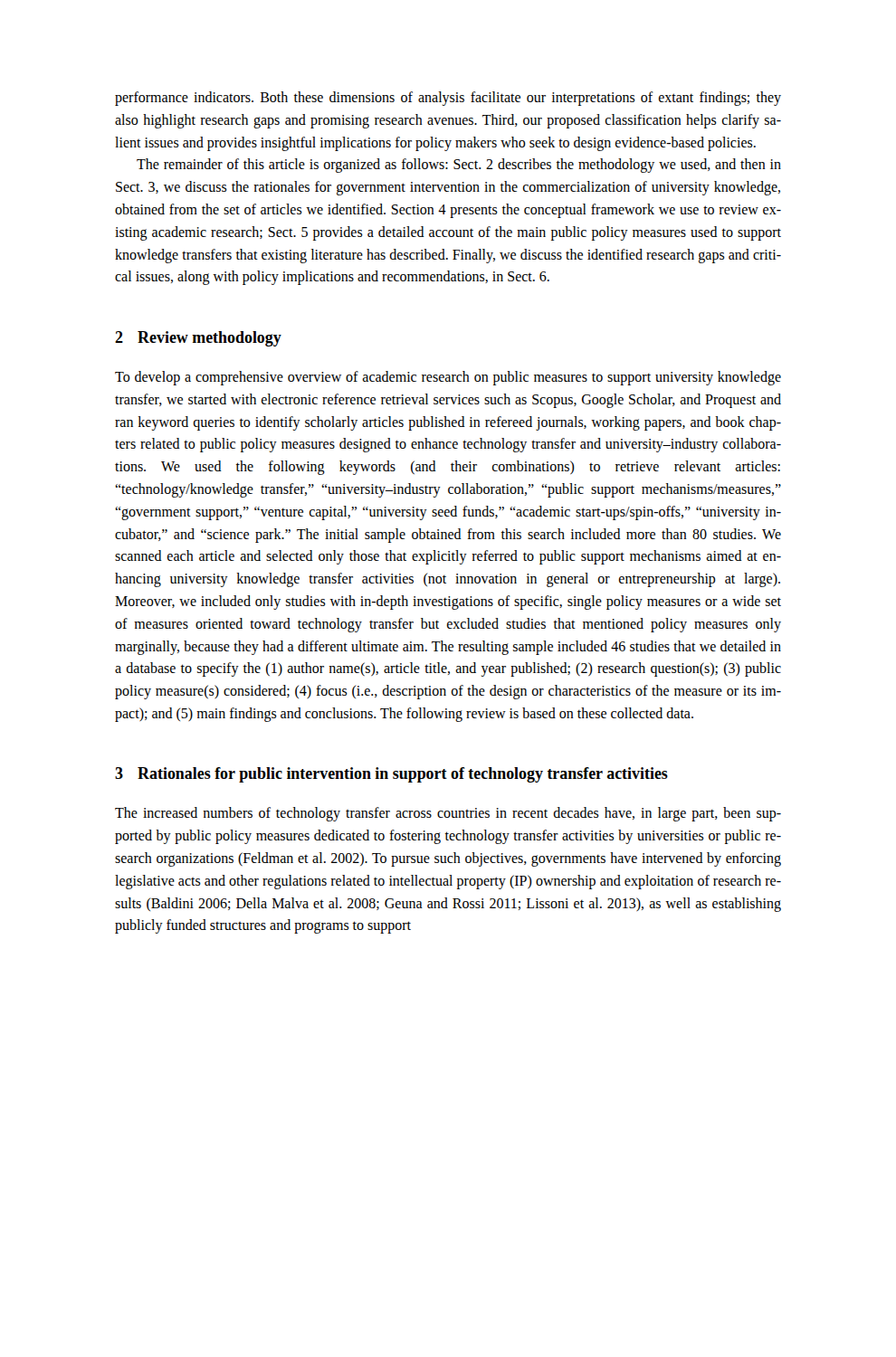performance indicators. Both these dimensions of analysis facilitate our interpretations of extant findings; they also highlight research gaps and promising research avenues. Third, our proposed classification helps clarify salient issues and provides insightful implications for policy makers who seek to design evidence-based policies.
The remainder of this article is organized as follows: Sect. 2 describes the methodology we used, and then in Sect. 3, we discuss the rationales for government intervention in the commercialization of university knowledge, obtained from the set of articles we identified. Section 4 presents the conceptual framework we use to review existing academic research; Sect. 5 provides a detailed account of the main public policy measures used to support knowledge transfers that existing literature has described. Finally, we discuss the identified research gaps and critical issues, along with policy implications and recommendations, in Sect. 6.
2 Review methodology
To develop a comprehensive overview of academic research on public measures to support university knowledge transfer, we started with electronic reference retrieval services such as Scopus, Google Scholar, and Proquest and ran keyword queries to identify scholarly articles published in refereed journals, working papers, and book chapters related to public policy measures designed to enhance technology transfer and university–industry collaborations. We used the following keywords (and their combinations) to retrieve relevant articles: “technology/knowledge transfer,” “university–industry collaboration,” “public support mechanisms/measures,” “government support,” “venture capital,” “university seed funds,” “academic start-ups/spin-offs,” “university incubator,” and “science park.” The initial sample obtained from this search included more than 80 studies. We scanned each article and selected only those that explicitly referred to public support mechanisms aimed at enhancing university knowledge transfer activities (not innovation in general or entrepreneurship at large). Moreover, we included only studies with in-depth investigations of specific, single policy measures or a wide set of measures oriented toward technology transfer but excluded studies that mentioned policy measures only marginally, because they had a different ultimate aim. The resulting sample included 46 studies that we detailed in a database to specify the (1) author name(s), article title, and year published; (2) research question(s); (3) public policy measure(s) considered; (4) focus (i.e., description of the design or characteristics of the measure or its impact); and (5) main findings and conclusions. The following review is based on these collected data.
3 Rationales for public intervention in support of technology transfer activities
The increased numbers of technology transfer across countries in recent decades have, in large part, been supported by public policy measures dedicated to fostering technology transfer activities by universities or public research organizations (Feldman et al. 2002). To pursue such objectives, governments have intervened by enforcing legislative acts and other regulations related to intellectual property (IP) ownership and exploitation of research results (Baldini 2006; Della Malva et al. 2008; Geuna and Rossi 2011; Lissoni et al. 2013), as well as establishing publicly funded structures and programs to support